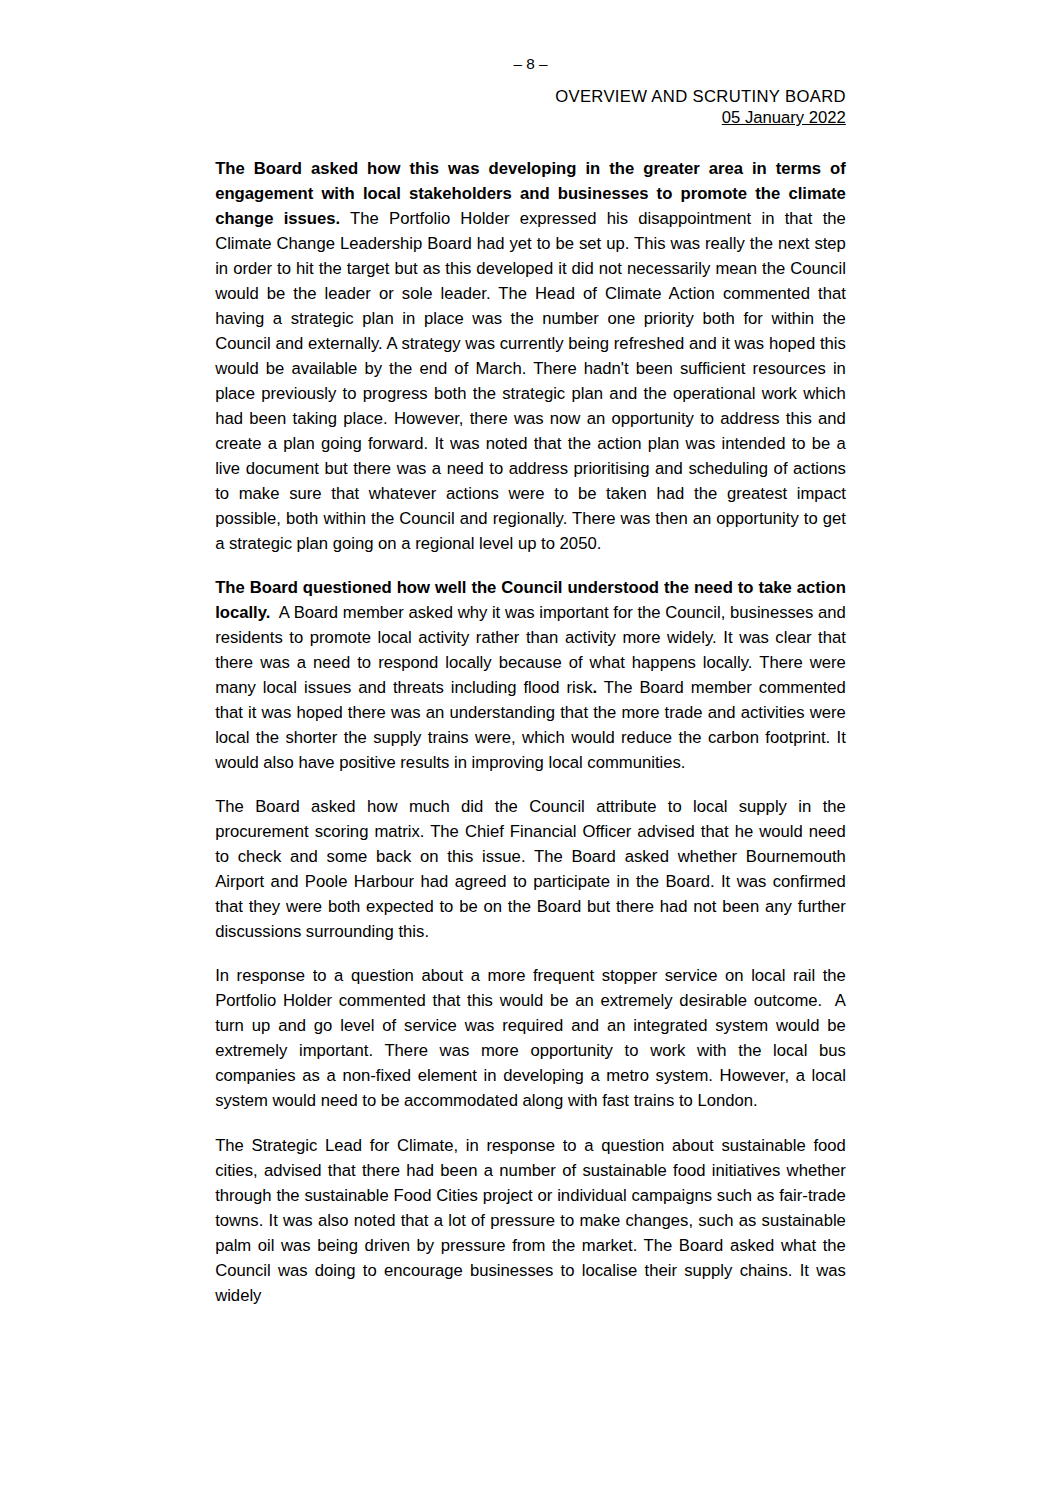– 8 –
OVERVIEW AND SCRUTINY BOARD
05 January 2022
The Board asked how this was developing in the greater area in terms of engagement with local stakeholders and businesses to promote the climate change issues. The Portfolio Holder expressed his disappointment in that the Climate Change Leadership Board had yet to be set up. This was really the next step in order to hit the target but as this developed it did not necessarily mean the Council would be the leader or sole leader. The Head of Climate Action commented that having a strategic plan in place was the number one priority both for within the Council and externally. A strategy was currently being refreshed and it was hoped this would be available by the end of March. There hadn't been sufficient resources in place previously to progress both the strategic plan and the operational work which had been taking place. However, there was now an opportunity to address this and create a plan going forward. It was noted that the action plan was intended to be a live document but there was a need to address prioritising and scheduling of actions to make sure that whatever actions were to be taken had the greatest impact possible, both within the Council and regionally. There was then an opportunity to get a strategic plan going on a regional level up to 2050.
The Board questioned how well the Council understood the need to take action locally. A Board member asked why it was important for the Council, businesses and residents to promote local activity rather than activity more widely. It was clear that there was a need to respond locally because of what happens locally. There were many local issues and threats including flood risk. The Board member commented that it was hoped there was an understanding that the more trade and activities were local the shorter the supply trains were, which would reduce the carbon footprint. It would also have positive results in improving local communities.
The Board asked how much did the Council attribute to local supply in the procurement scoring matrix. The Chief Financial Officer advised that he would need to check and some back on this issue. The Board asked whether Bournemouth Airport and Poole Harbour had agreed to participate in the Board. It was confirmed that they were both expected to be on the Board but there had not been any further discussions surrounding this.
In response to a question about a more frequent stopper service on local rail the Portfolio Holder commented that this would be an extremely desirable outcome. A turn up and go level of service was required and an integrated system would be extremely important. There was more opportunity to work with the local bus companies as a non-fixed element in developing a metro system. However, a local system would need to be accommodated along with fast trains to London.
The Strategic Lead for Climate, in response to a question about sustainable food cities, advised that there had been a number of sustainable food initiatives whether through the sustainable Food Cities project or individual campaigns such as fair-trade towns. It was also noted that a lot of pressure to make changes, such as sustainable palm oil was being driven by pressure from the market. The Board asked what the Council was doing to encourage businesses to localise their supply chains. It was widely